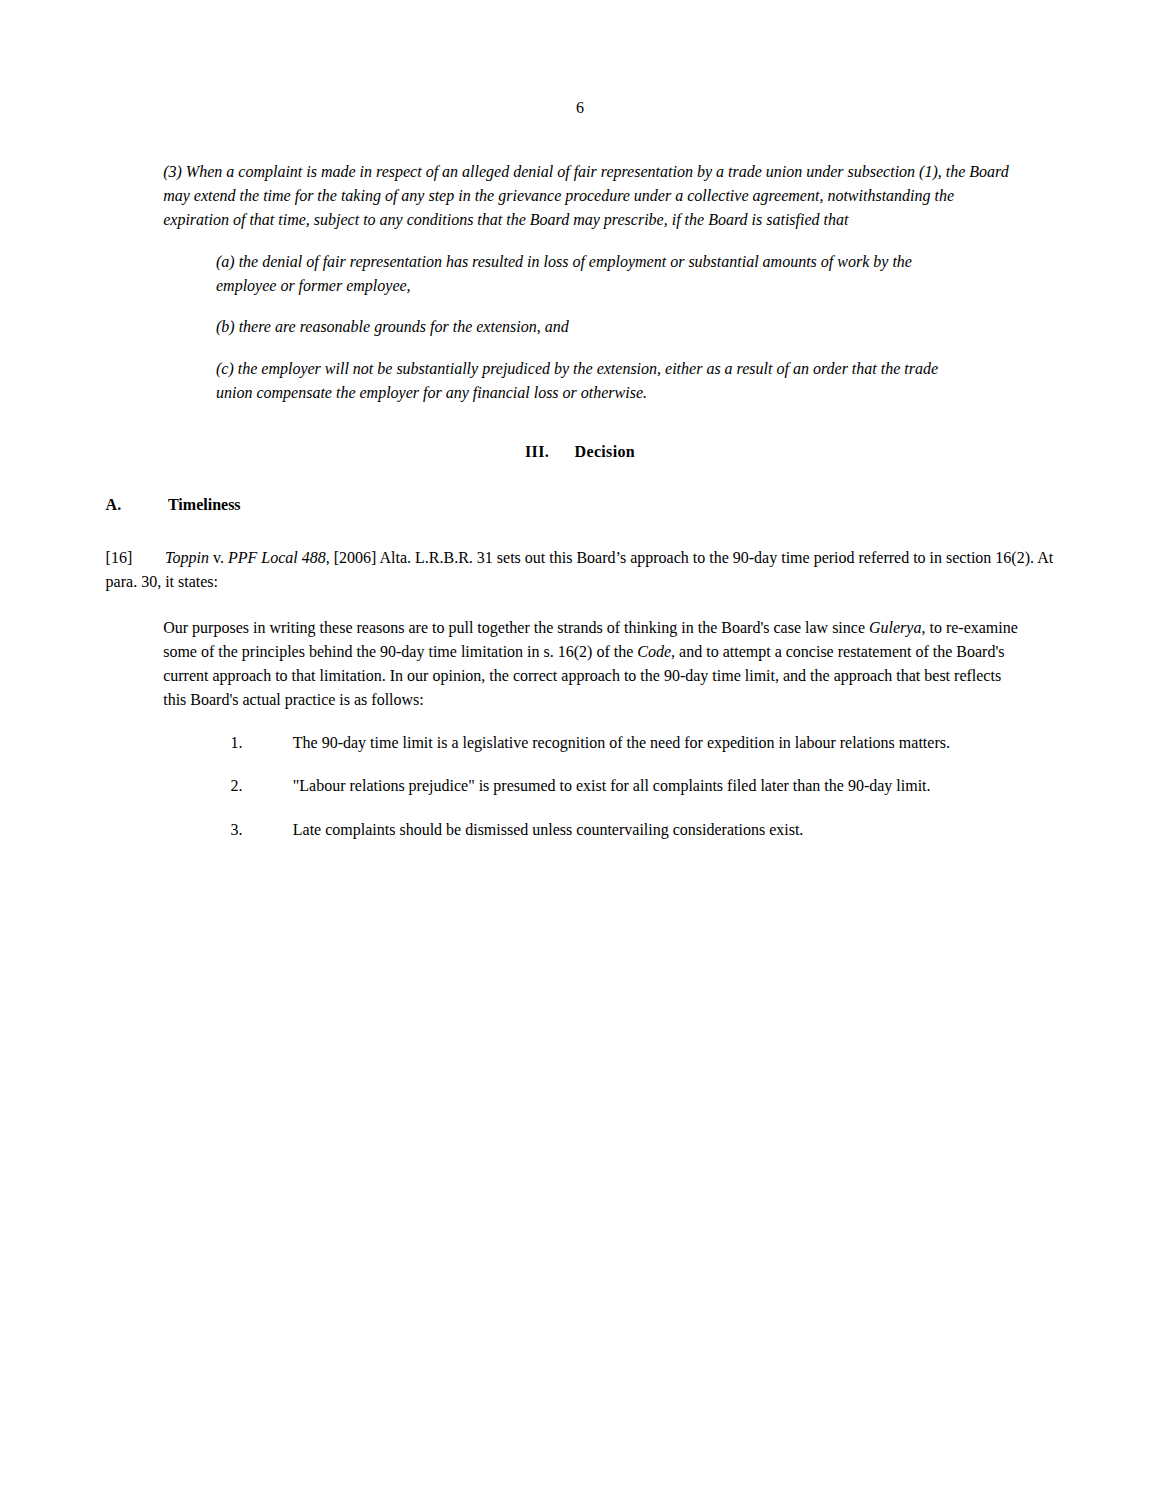6
(3) When a complaint is made in respect of an alleged denial of fair representation by a trade union under subsection (1), the Board may extend the time for the taking of any step in the grievance procedure under a collective agreement, notwithstanding the expiration of that time, subject to any conditions that the Board may prescribe, if the Board is satisfied that
(a) the denial of fair representation has resulted in loss of employment or substantial amounts of work by the employee or former employee,
(b) there are reasonable grounds for the extension, and
(c) the employer will not be substantially prejudiced by the extension, either as a result of an order that the trade union compensate the employer for any financial loss or otherwise.
III. Decision
A. Timeliness
[16] Toppin v. PPF Local 488, [2006] Alta. L.R.B.R. 31 sets out this Board’s approach to the 90-day time period referred to in section 16(2). At para. 30, it states:
Our purposes in writing these reasons are to pull together the strands of thinking in the Board's case law since Gulerya, to re-examine some of the principles behind the 90-day time limitation in s. 16(2) of the Code, and to attempt a concise restatement of the Board's current approach to that limitation. In our opinion, the correct approach to the 90-day time limit, and the approach that best reflects this Board's actual practice is as follows:
1. The 90-day time limit is a legislative recognition of the need for expedition in labour relations matters.
2."Labour relations prejudice" is presumed to exist for all complaints filed later than the 90-day limit.
3. Late complaints should be dismissed unless countervailing considerations exist.